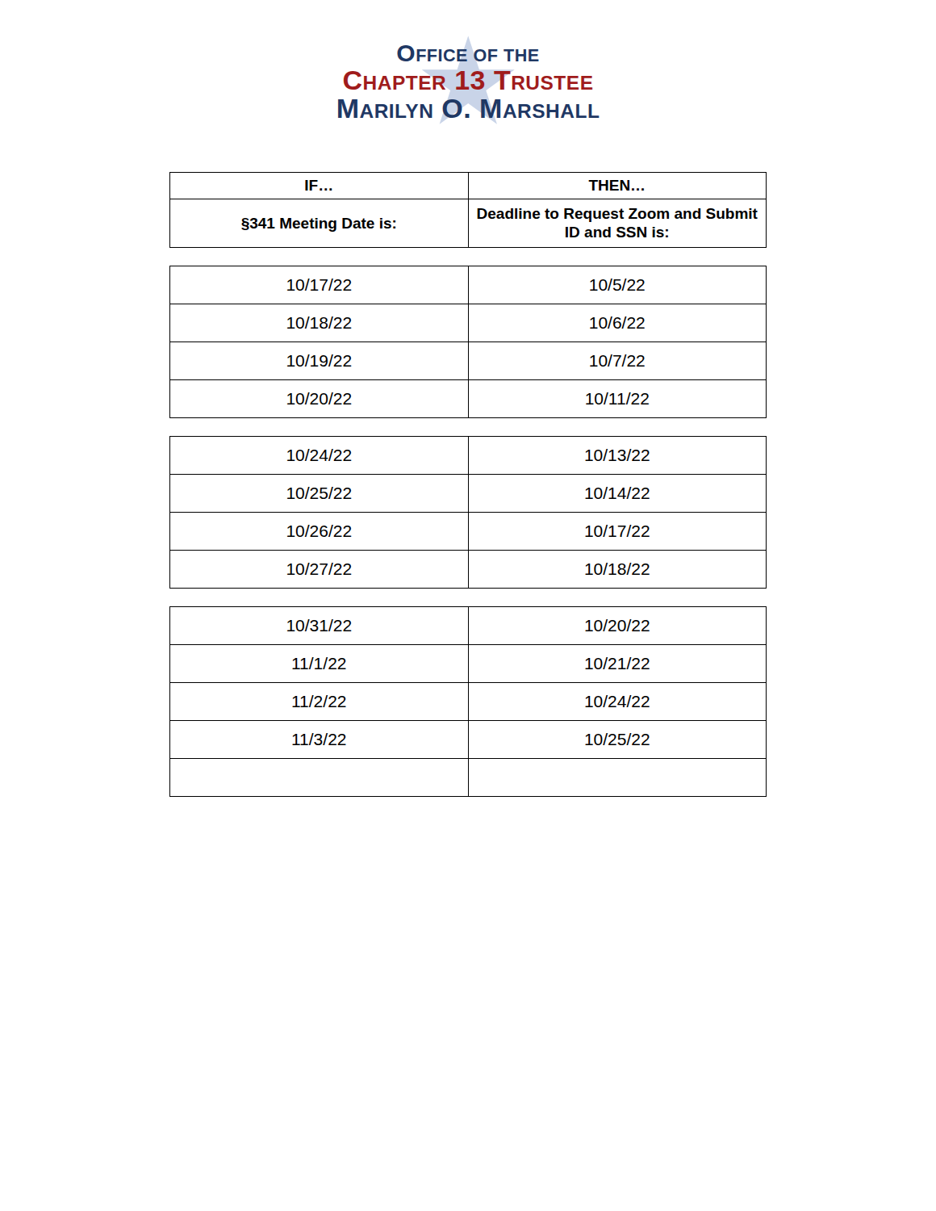★
OFFICE OF THE
CHAPTER 13 TRUSTEE
MARILYN O. MARSHALL
| IF… | THEN… |
| --- | --- |
| §341 Meeting Date is: | Deadline to Request Zoom and Submit ID and SSN is: |
| 10/17/22 | 10/5/22 |
| 10/18/22 | 10/6/22 |
| 10/19/22 | 10/7/22 |
| 10/20/22 | 10/11/22 |
| 10/24/22 | 10/13/22 |
| 10/25/22 | 10/14/22 |
| 10/26/22 | 10/17/22 |
| 10/27/22 | 10/18/22 |
| 10/31/22 | 10/20/22 |
| 11/1/22 | 10/21/22 |
| 11/2/22 | 10/24/22 |
| 11/3/22 | 10/25/22 |